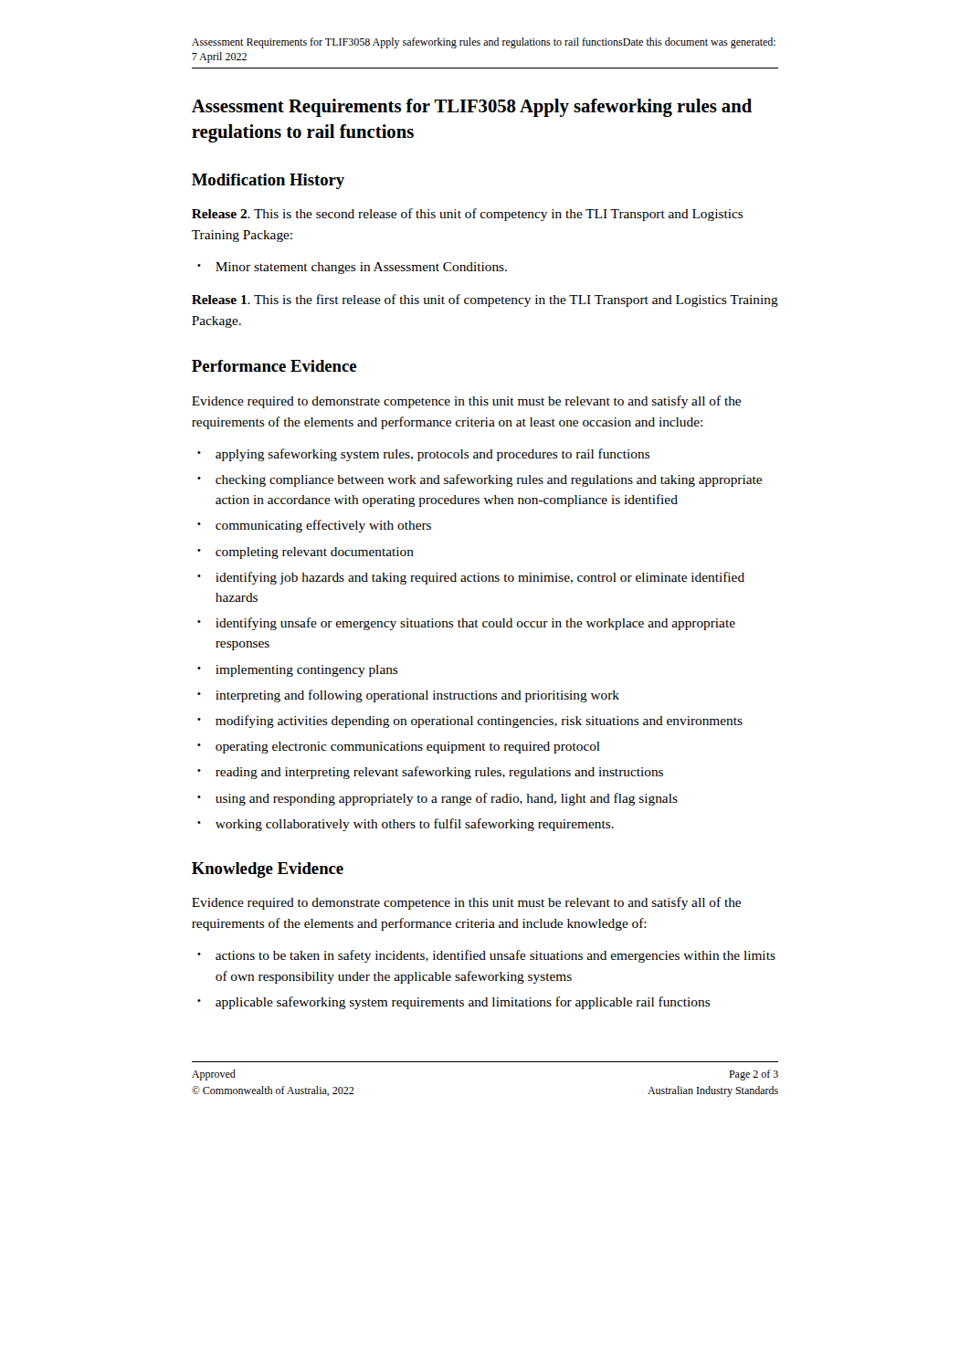Assessment Requirements for TLIF3058 Apply safeworking rules and regulations to rail functionsDate this document was generated: 7 April 2022
Assessment Requirements for TLIF3058 Apply safeworking rules and regulations to rail functions
Modification History
Release 2. This is the second release of this unit of competency in the TLI Transport and Logistics Training Package:
Minor statement changes in Assessment Conditions.
Release 1. This is the first release of this unit of competency in the TLI Transport and Logistics Training Package.
Performance Evidence
Evidence required to demonstrate competence in this unit must be relevant to and satisfy all of the requirements of the elements and performance criteria on at least one occasion and include:
applying safeworking system rules, protocols and procedures to rail functions
checking compliance between work and safeworking rules and regulations and taking appropriate action in accordance with operating procedures when non-compliance is identified
communicating effectively with others
completing relevant documentation
identifying job hazards and taking required actions to minimise, control or eliminate identified hazards
identifying unsafe or emergency situations that could occur in the workplace and appropriate responses
implementing contingency plans
interpreting and following operational instructions and prioritising work
modifying activities depending on operational contingencies, risk situations and environments
operating electronic communications equipment to required protocol
reading and interpreting relevant safeworking rules, regulations and instructions
using and responding appropriately to a range of radio, hand, light and flag signals
working collaboratively with others to fulfil safeworking requirements.
Knowledge Evidence
Evidence required to demonstrate competence in this unit must be relevant to and satisfy all of the requirements of the elements and performance criteria and include knowledge of:
actions to be taken in safety incidents, identified unsafe situations and emergencies within the limits of own responsibility under the applicable safeworking systems
applicable safeworking system requirements and limitations for applicable rail functions
Approved Page 2 of 3
© Commonwealth of Australia, 2022 Australian Industry Standards